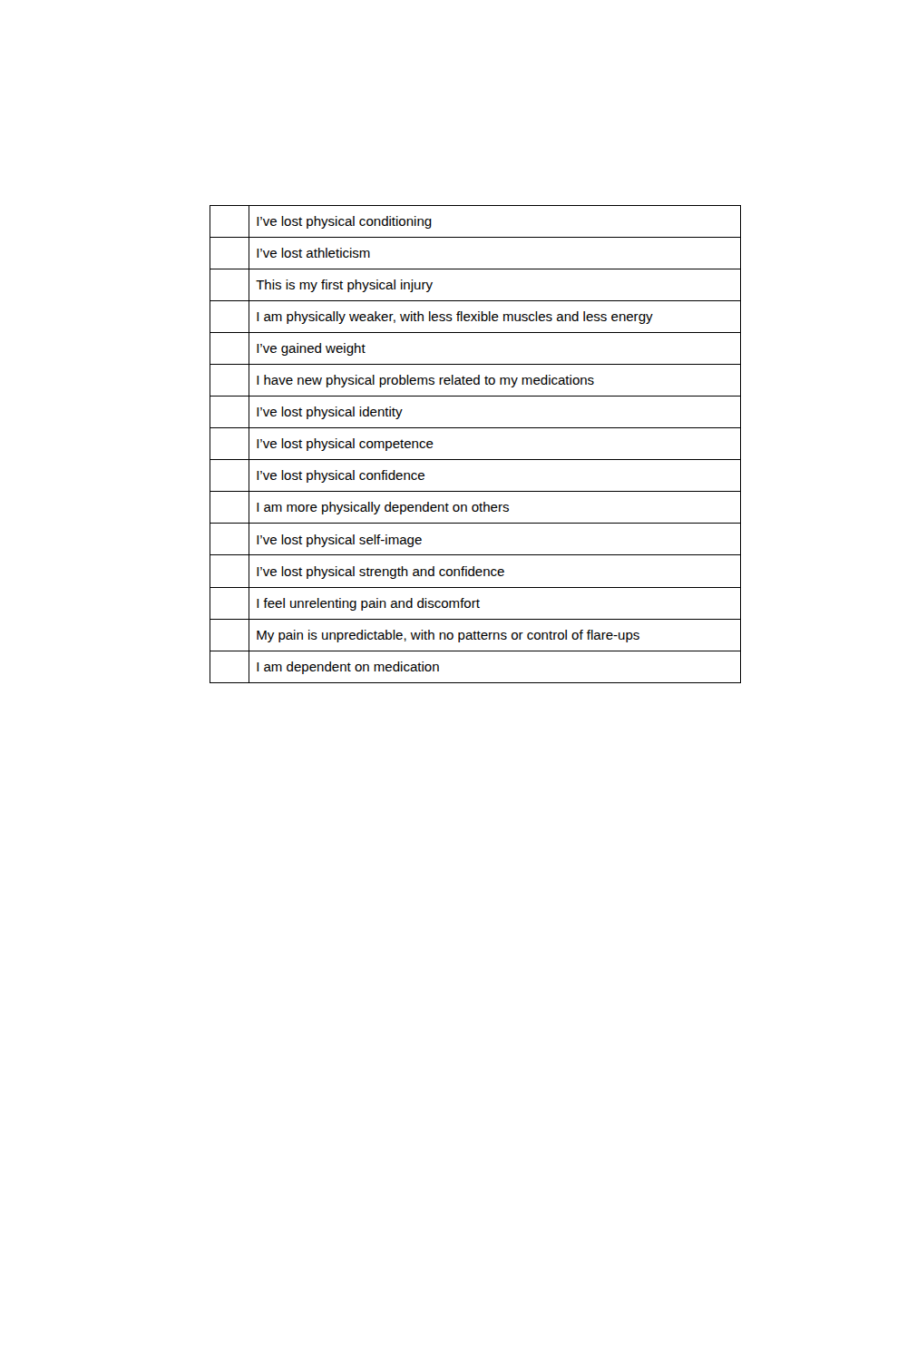| | I’ve lost physical conditioning |
| | I’ve lost athleticism |
| | This is my first physical injury |
| | I am physically weaker, with less flexible muscles and less energy |
| | I’ve gained weight |
| | I have new physical problems related to my medications |
| | I’ve lost physical identity |
| | I’ve lost physical competence |
| | I’ve lost physical confidence |
| | I am more physically dependent on others |
| | I’ve lost physical self-image |
| | I’ve lost physical strength and confidence |
| | I feel unrelenting pain and discomfort |
| | My pain is unpredictable, with no patterns or control of flare-ups |
| | I am dependent on medication |